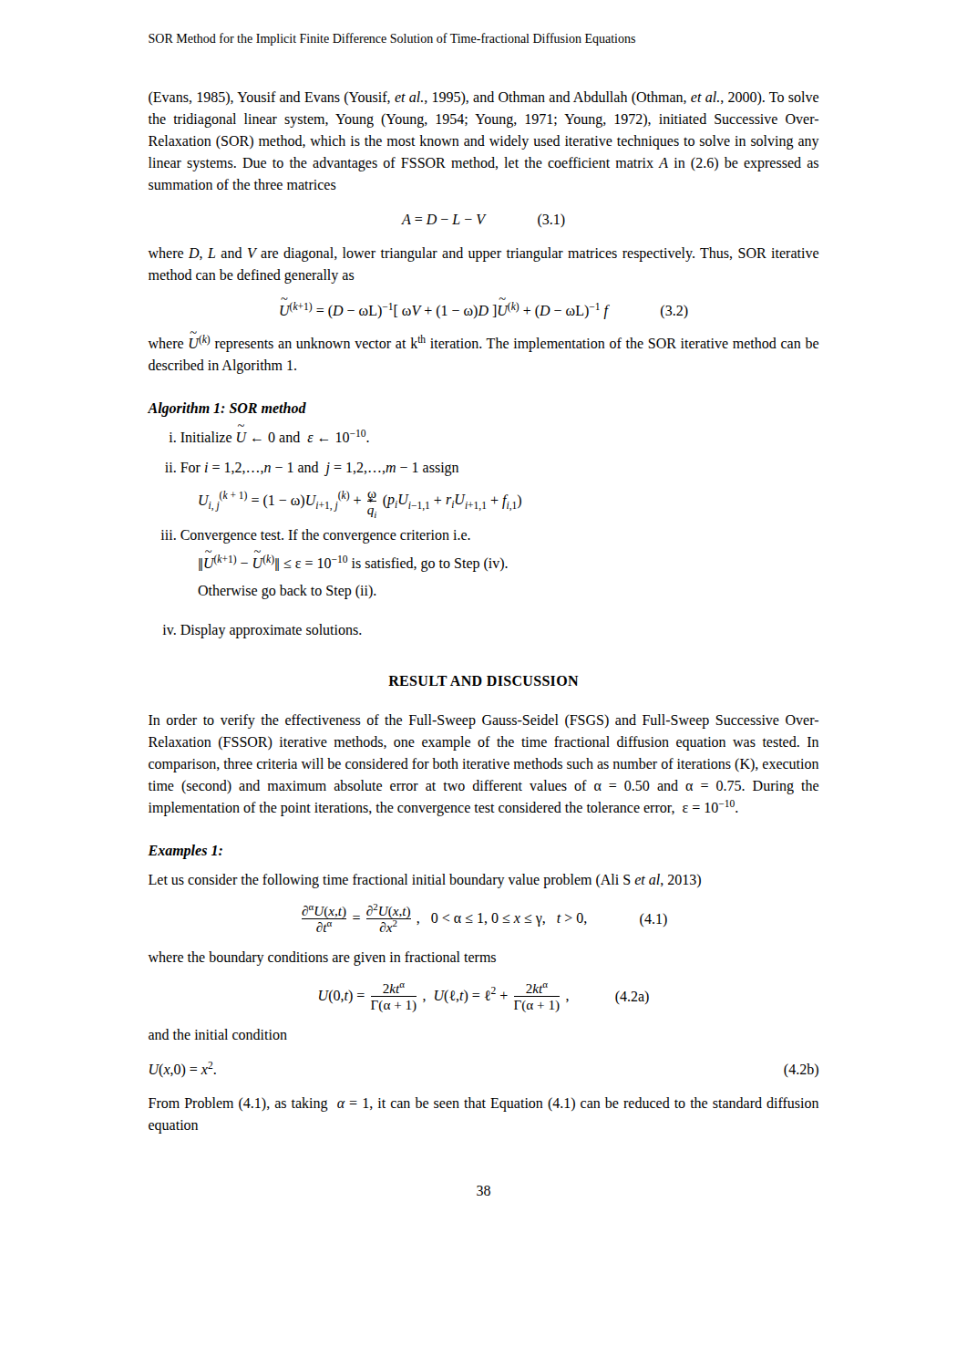SOR Method for the Implicit Finite Difference Solution of Time-fractional Diffusion Equations
(Evans, 1985), Yousif and Evans (Yousif, et al., 1995), and Othman and Abdullah (Othman, et al., 2000). To solve the tridiagonal linear system, Young (Young, 1954; Young, 1971; Young, 1972), initiated Successive Over-Relaxation (SOR) method, which is the most known and widely used iterative techniques to solve in solving any linear systems. Due to the advantages of FSSOR method, let the coefficient matrix A in (2.6) be expressed as summation of the three matrices
A = D − L − V (3.1)
where D, L and V are diagonal, lower triangular and upper triangular matrices respectively. Thus, SOR iterative method can be defined generally as
U(k+1) = (D − ωL)−1[ ωV + (1 − ω)D ]U(k) + (D − ωL)−1 f (3.2)
where U(k) represents an unknown vector at kth iteration. The implementation of the SOR iterative method can be described in Algorithm 1.
Algorithm 1: SOR method
Initialize U ← 0 and ε ← 10−10.
For i = 1,2,…,n − 1 and j = 1,2,…,m − 1 assign
Ui, j(k + 1) = (1 − ω)Ui+1, j(k) + ωqi (piUi−1,1 + riUi+1,1 + fi,1)
Convergence test. If the convergence criterion i.e.
‖U(k+1) − U(k)‖ ≤ ε = 10−10 is satisfied, go to Step (iv).
Otherwise go back to Step (ii).
Display approximate solutions.
RESULT AND DISCUSSION
In order to verify the effectiveness of the Full-Sweep Gauss-Seidel (FSGS) and Full-Sweep Successive Over-Relaxation (FSSOR) iterative methods, one example of the time fractional diffusion equation was tested. In comparison, three criteria will be considered for both iterative methods such as number of iterations (K), execution time (second) and maximum absolute error at two different values of α = 0.50 and α = 0.75. During the implementation of the point iterations, the convergence test considered the tolerance error, ε = 10−10.
Examples 1:
Let us consider the following time fractional initial boundary value problem (Ali S et al, 2013)
∂αU(x,t)∂tα = ∂2U(x,t)∂x2 , 0 < α ≤ 1, 0 ≤ x ≤ γ, t > 0, (4.1)
where the boundary conditions are given in fractional terms
U(0,t) = 2ktα Γ(α + 1) , U(ℓ,t) = ℓ2 + 2ktα Γ(α + 1) , (4.2a)
and the initial condition
U(x,0) = x2. (4.2b)
From Problem (4.1), as taking α = 1, it can be seen that Equation (4.1) can be reduced to the standard diffusion equation
38